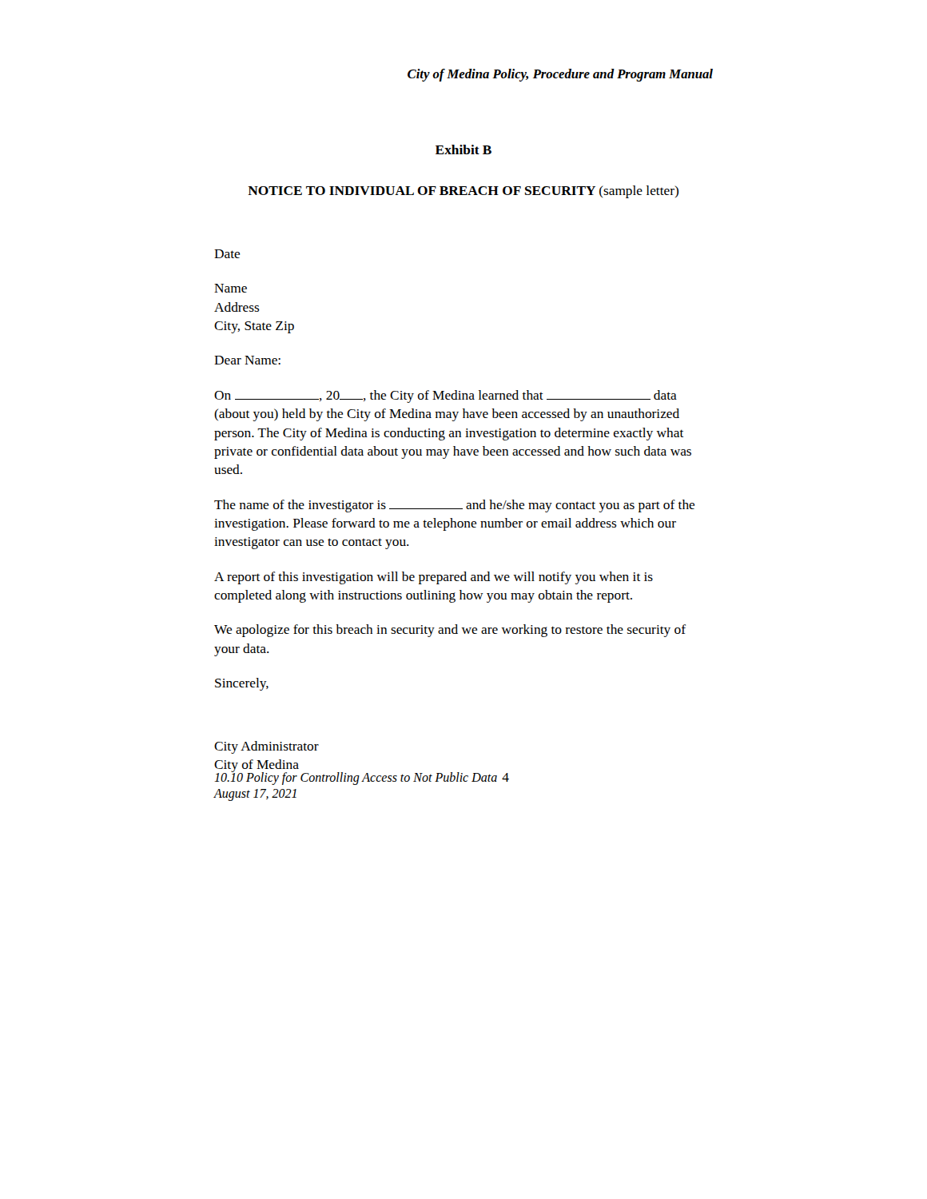City of Medina Policy, Procedure and Program Manual
Exhibit B
NOTICE TO INDIVIDUAL OF BREACH OF SECURITY (sample letter)
Date
Name
Address
City, State Zip
Dear Name:
On , 20 , the City of Medina learned that data (about you) held by the City of Medina may have been accessed by an unauthorized person. The City of Medina is conducting an investigation to determine exactly what private or confidential data about you may have been accessed and how such data was used.
The name of the investigator is and he/she may contact you as part of the investigation. Please forward to me a telephone number or email address which our investigator can use to contact you.
A report of this investigation will be prepared and we will notify you when it is completed along with instructions outlining how you may obtain the report.
We apologize for this breach in security and we are working to restore the security of your data.
Sincerely,
City Administrator
City of Medina
10.10 Policy for Controlling Access to Not Public Data4
August 17, 2021